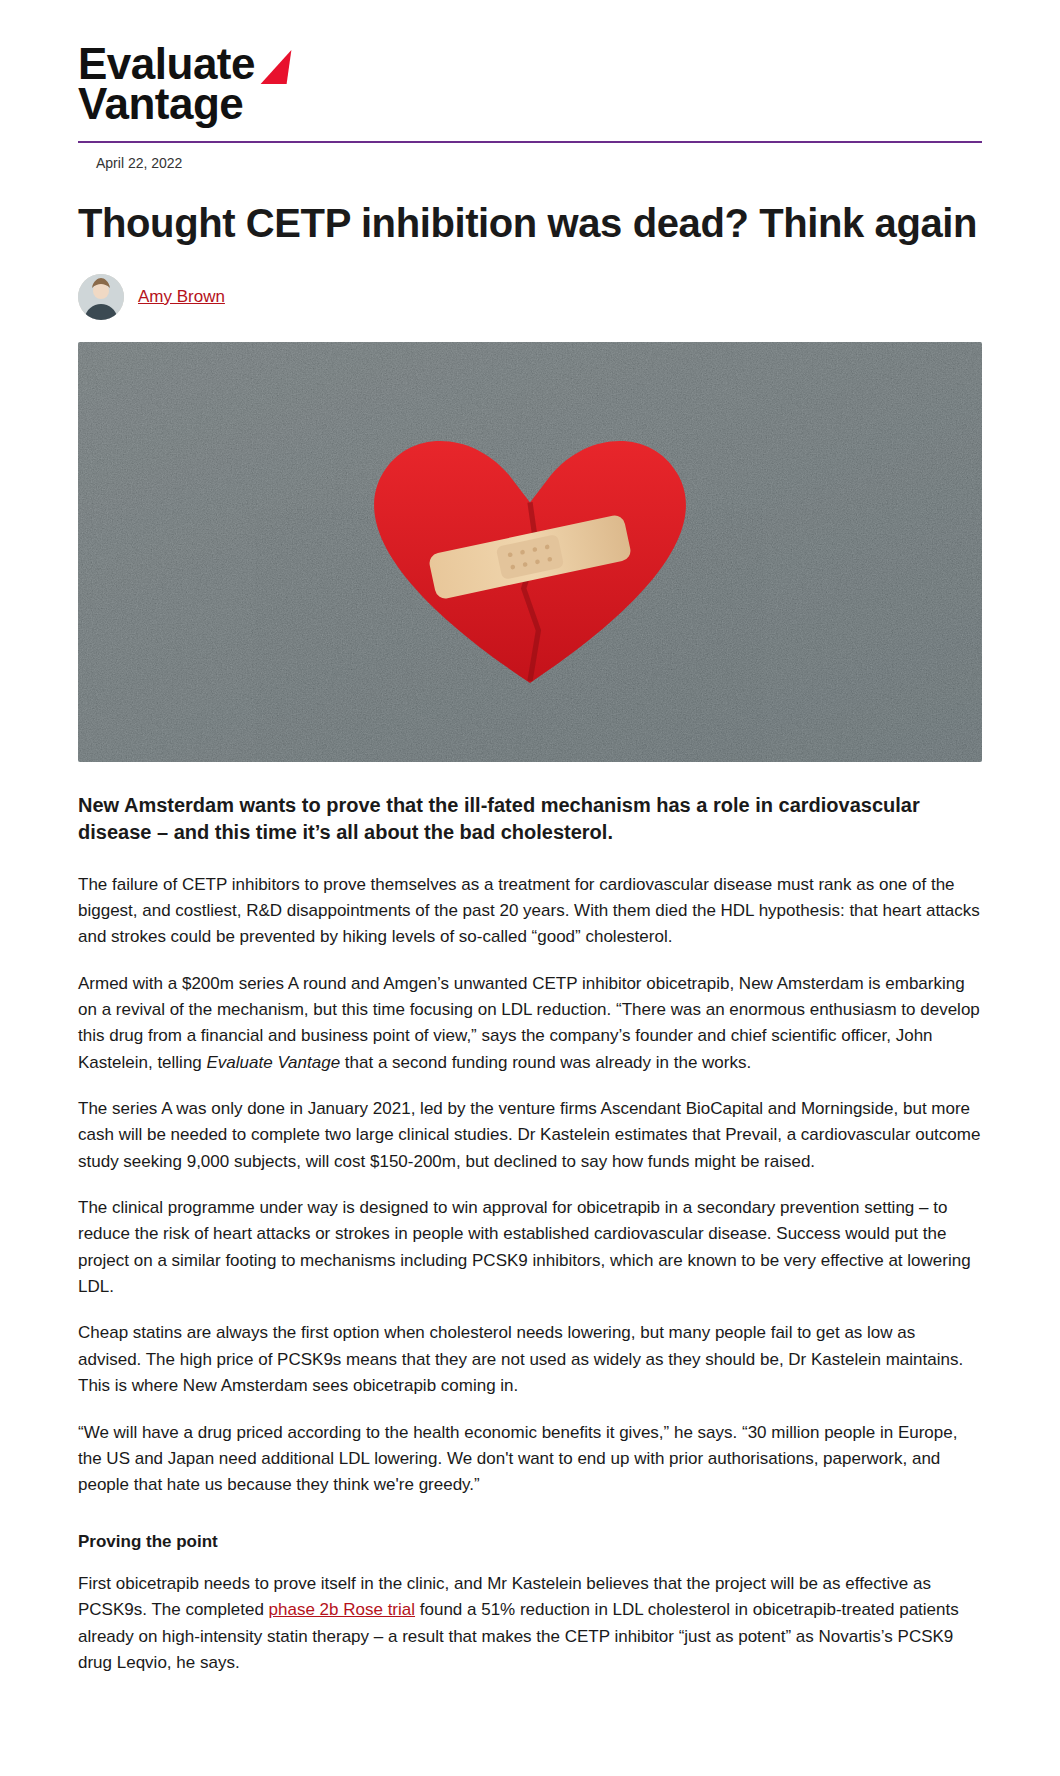EvaluateVantage
April 22, 2022
Thought CETP inhibition was dead? Think again
Amy Brown
New Amsterdam wants to prove that the ill-fated mechanism has a role in cardiovascular disease – and this time it’s all about the bad cholesterol.
The failure of CETP inhibitors to prove themselves as a treatment for cardiovascular disease must rank as one of the biggest, and costliest, R&D disappointments of the past 20 years. With them died the HDL hypothesis: that heart attacks and strokes could be prevented by hiking levels of so-called “good” cholesterol.
Armed with a $200m series A round and Amgen’s unwanted CETP inhibitor obicetrapib, New Amsterdam is embarking on a revival of the mechanism, but this time focusing on LDL reduction. “There was an enormous enthusiasm to develop this drug from a financial and business point of view,” says the company’s founder and chief scientific officer, John Kastelein, telling Evaluate Vantage that a second funding round was already in the works.
The series A was only done in January 2021, led by the venture firms Ascendant BioCapital and Morningside, but more cash will be needed to complete two large clinical studies. Dr Kastelein estimates that Prevail, a cardiovascular outcome study seeking 9,000 subjects, will cost $150-200m, but declined to say how funds might be raised.
The clinical programme under way is designed to win approval for obicetrapib in a secondary prevention setting – to reduce the risk of heart attacks or strokes in people with established cardiovascular disease. Success would put the project on a similar footing to mechanisms including PCSK9 inhibitors, which are known to be very effective at lowering LDL.
Cheap statins are always the first option when cholesterol needs lowering, but many people fail to get as low as advised. The high price of PCSK9s means that they are not used as widely as they should be, Dr Kastelein maintains. This is where New Amsterdam sees obicetrapib coming in.
“We will have a drug priced according to the health economic benefits it gives,” he says. “30 million people in Europe, the US and Japan need additional LDL lowering. We don't want to end up with prior authorisations, paperwork, and people that hate us because they think we're greedy.”
Proving the point
First obicetrapib needs to prove itself in the clinic, and Mr Kastelein believes that the project will be as effective as PCSK9s. The completed phase 2b Rose trial found a 51% reduction in LDL cholesterol in obicetrapib-treated patients already on high-intensity statin therapy – a result that makes the CETP inhibitor “just as potent” as Novartis’s PCSK9 drug Leqvio, he says.